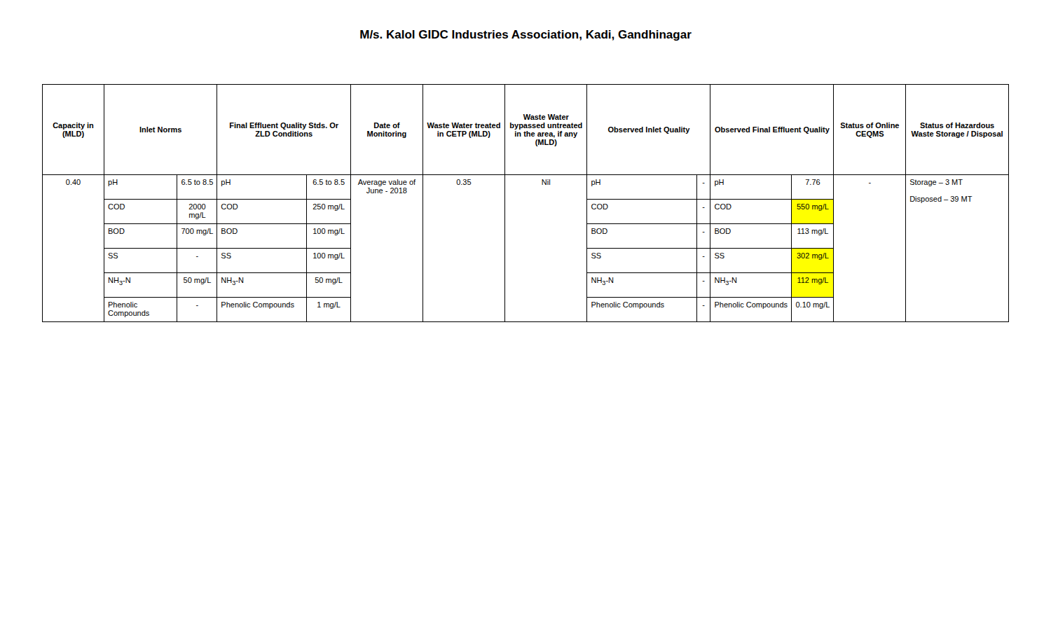M/s. Kalol GIDC Industries Association, Kadi, Gandhinagar
| Capacity in (MLD) | Inlet Norms | Final Effluent Quality Stds. Or ZLD Conditions | Date of Monitoring | Waste Water treated in CETP (MLD) | Waste Water bypassed untreated in the area, if any (MLD) | Observed Inlet Quality | Observed Final Effluent Quality | Status of Online CEQMS | Status of Hazardous Waste Storage / Disposal |
| --- | --- | --- | --- | --- | --- | --- | --- | --- | --- |
| 0.40 | pH | 6.5 to 8.5 | pH | 6.5 to 8.5 | Average value of June - 2018 | 0.35 | Nil | pH | - | pH | 7.76 | - | Storage – 3 MT Disposed – 39 MT |
| COD | 2000 mg/L | COD | 250 mg/L | COD | - | COD | 550 mg/L |
| BOD | 700 mg/L | BOD | 100 mg/L | BOD | - | BOD | 113 mg/L |
| SS | - | SS | 100 mg/L | SS | - | SS | 302 mg/L |
| NH 3 -N | 50 mg/L | NH 3 -N | 50 mg/L | NH 3 -N | - | NH 3 -N | 112 mg/L |
| Phenolic Compounds | - | Phenolic Compounds | 1 mg/L | Phenolic Compounds | - | Phenolic Compounds | 0.10 mg/L |